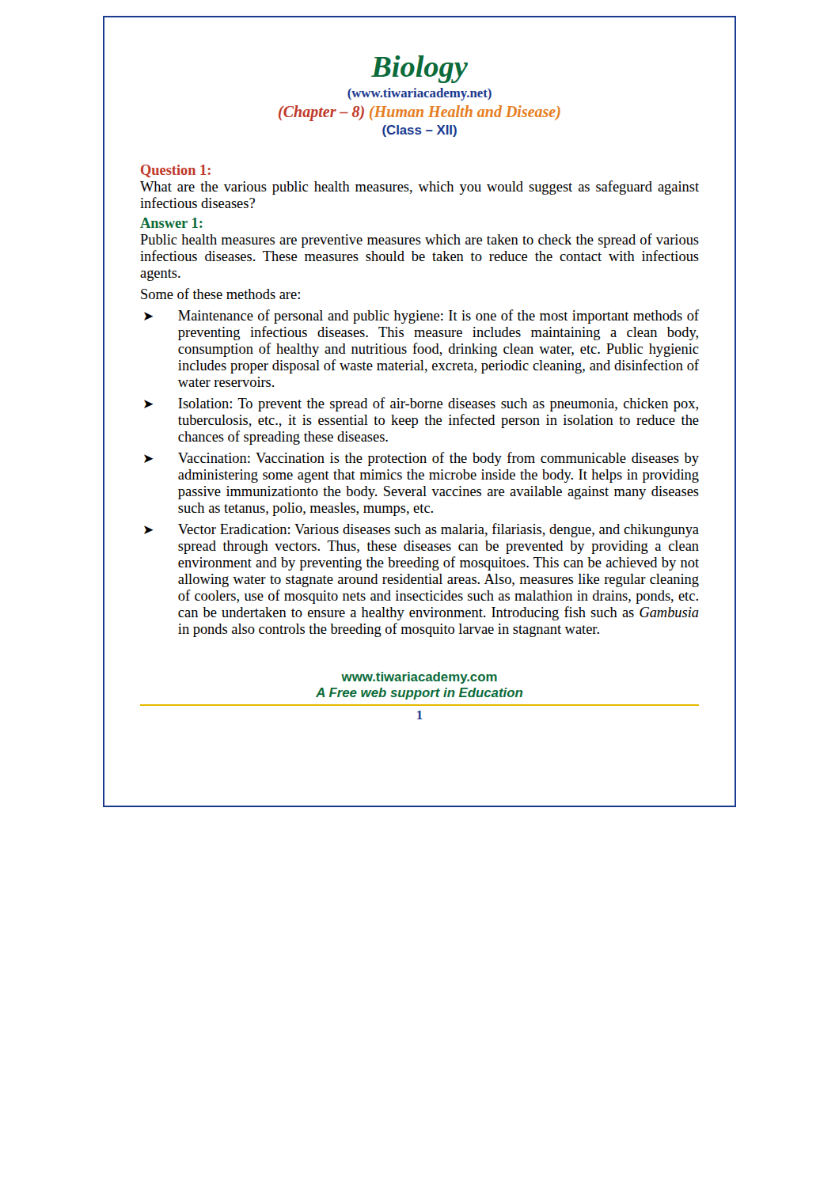Biology
(www.tiwariacademy.net)
(Chapter – 8) (Human Health and Disease)
(Class – XII)
Question 1:
What are the various public health measures, which you would suggest as safeguard against infectious diseases?
Answer 1:
Public health measures are preventive measures which are taken to check the spread of various infectious diseases. These measures should be taken to reduce the contact with infectious agents.
Some of these methods are:
Maintenance of personal and public hygiene: It is one of the most important methods of preventing infectious diseases. This measure includes maintaining a clean body, consumption of healthy and nutritious food, drinking clean water, etc. Public hygienic includes proper disposal of waste material, excreta, periodic cleaning, and disinfection of water reservoirs.
Isolation: To prevent the spread of air-borne diseases such as pneumonia, chicken pox, tuberculosis, etc., it is essential to keep the infected person in isolation to reduce the chances of spreading these diseases.
Vaccination: Vaccination is the protection of the body from communicable diseases by administering some agent that mimics the microbe inside the body. It helps in providing passive immunizationto the body. Several vaccines are available against many diseases such as tetanus, polio, measles, mumps, etc.
Vector Eradication: Various diseases such as malaria, filariasis, dengue, and chikungunya spread through vectors. Thus, these diseases can be prevented by providing a clean environment and by preventing the breeding of mosquitoes. This can be achieved by not allowing water to stagnate around residential areas. Also, measures like regular cleaning of coolers, use of mosquito nets and insecticides such as malathion in drains, ponds, etc. can be undertaken to ensure a healthy environment. Introducing fish such as Gambusia in ponds also controls the breeding of mosquito larvae in stagnant water.
www.tiwariacademy.com
A Free web support in Education
1